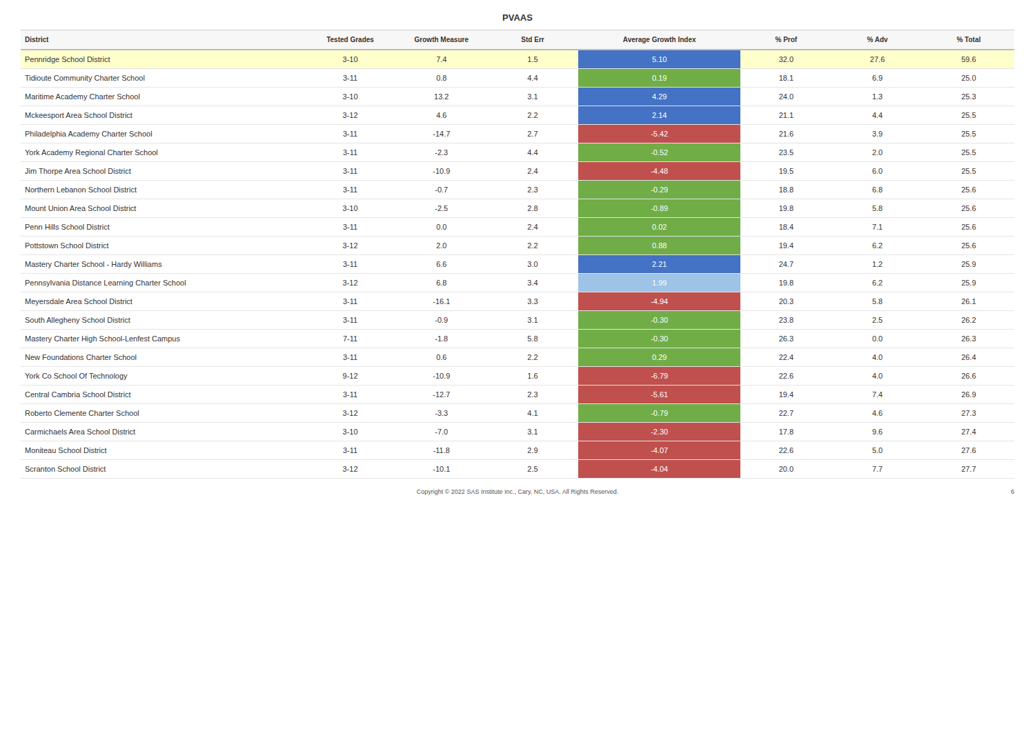PVAAS
| District | Tested Grades | Growth Measure | Std Err | Average Growth Index | % Prof | % Adv | % Total |
| --- | --- | --- | --- | --- | --- | --- | --- |
| Pennridge School District | 3-10 | 7.4 | 1.5 | 5.10 | 32.0 | 27.6 | 59.6 |
| Tidioute Community Charter School | 3-11 | 0.8 | 4.4 | 0.19 | 18.1 | 6.9 | 25.0 |
| Maritime Academy Charter School | 3-10 | 13.2 | 3.1 | 4.29 | 24.0 | 1.3 | 25.3 |
| Mckeesport Area School District | 3-12 | 4.6 | 2.2 | 2.14 | 21.1 | 4.4 | 25.5 |
| Philadelphia Academy Charter School | 3-11 | -14.7 | 2.7 | -5.42 | 21.6 | 3.9 | 25.5 |
| York Academy Regional Charter School | 3-11 | -2.3 | 4.4 | -0.52 | 23.5 | 2.0 | 25.5 |
| Jim Thorpe Area School District | 3-11 | -10.9 | 2.4 | -4.48 | 19.5 | 6.0 | 25.5 |
| Northern Lebanon School District | 3-11 | -0.7 | 2.3 | -0.29 | 18.8 | 6.8 | 25.6 |
| Mount Union Area School District | 3-10 | -2.5 | 2.8 | -0.89 | 19.8 | 5.8 | 25.6 |
| Penn Hills School District | 3-11 | 0.0 | 2.4 | 0.02 | 18.4 | 7.1 | 25.6 |
| Pottstown School District | 3-12 | 2.0 | 2.2 | 0.88 | 19.4 | 6.2 | 25.6 |
| Mastery Charter School - Hardy Williams | 3-11 | 6.6 | 3.0 | 2.21 | 24.7 | 1.2 | 25.9 |
| Pennsylvania Distance Learning Charter School | 3-12 | 6.8 | 3.4 | 1.99 | 19.8 | 6.2 | 25.9 |
| Meyersdale Area School District | 3-11 | -16.1 | 3.3 | -4.94 | 20.3 | 5.8 | 26.1 |
| South Allegheny School District | 3-11 | -0.9 | 3.1 | -0.30 | 23.8 | 2.5 | 26.2 |
| Mastery Charter High School-Lenfest Campus | 7-11 | -1.8 | 5.8 | -0.30 | 26.3 | 0.0 | 26.3 |
| New Foundations Charter School | 3-11 | 0.6 | 2.2 | 0.29 | 22.4 | 4.0 | 26.4 |
| York Co School Of Technology | 9-12 | -10.9 | 1.6 | -6.79 | 22.6 | 4.0 | 26.6 |
| Central Cambria School District | 3-11 | -12.7 | 2.3 | -5.61 | 19.4 | 7.4 | 26.9 |
| Roberto Clemente Charter School | 3-12 | -3.3 | 4.1 | -0.79 | 22.7 | 4.6 | 27.3 |
| Carmichaels Area School District | 3-10 | -7.0 | 3.1 | -2.30 | 17.8 | 9.6 | 27.4 |
| Moniteau School District | 3-11 | -11.8 | 2.9 | -4.07 | 22.6 | 5.0 | 27.6 |
| Scranton School District | 3-12 | -10.1 | 2.5 | -4.04 | 20.0 | 7.7 | 27.7 |
Copyright © 2022 SAS Institute Inc., Cary, NC, USA. All Rights Reserved. 6